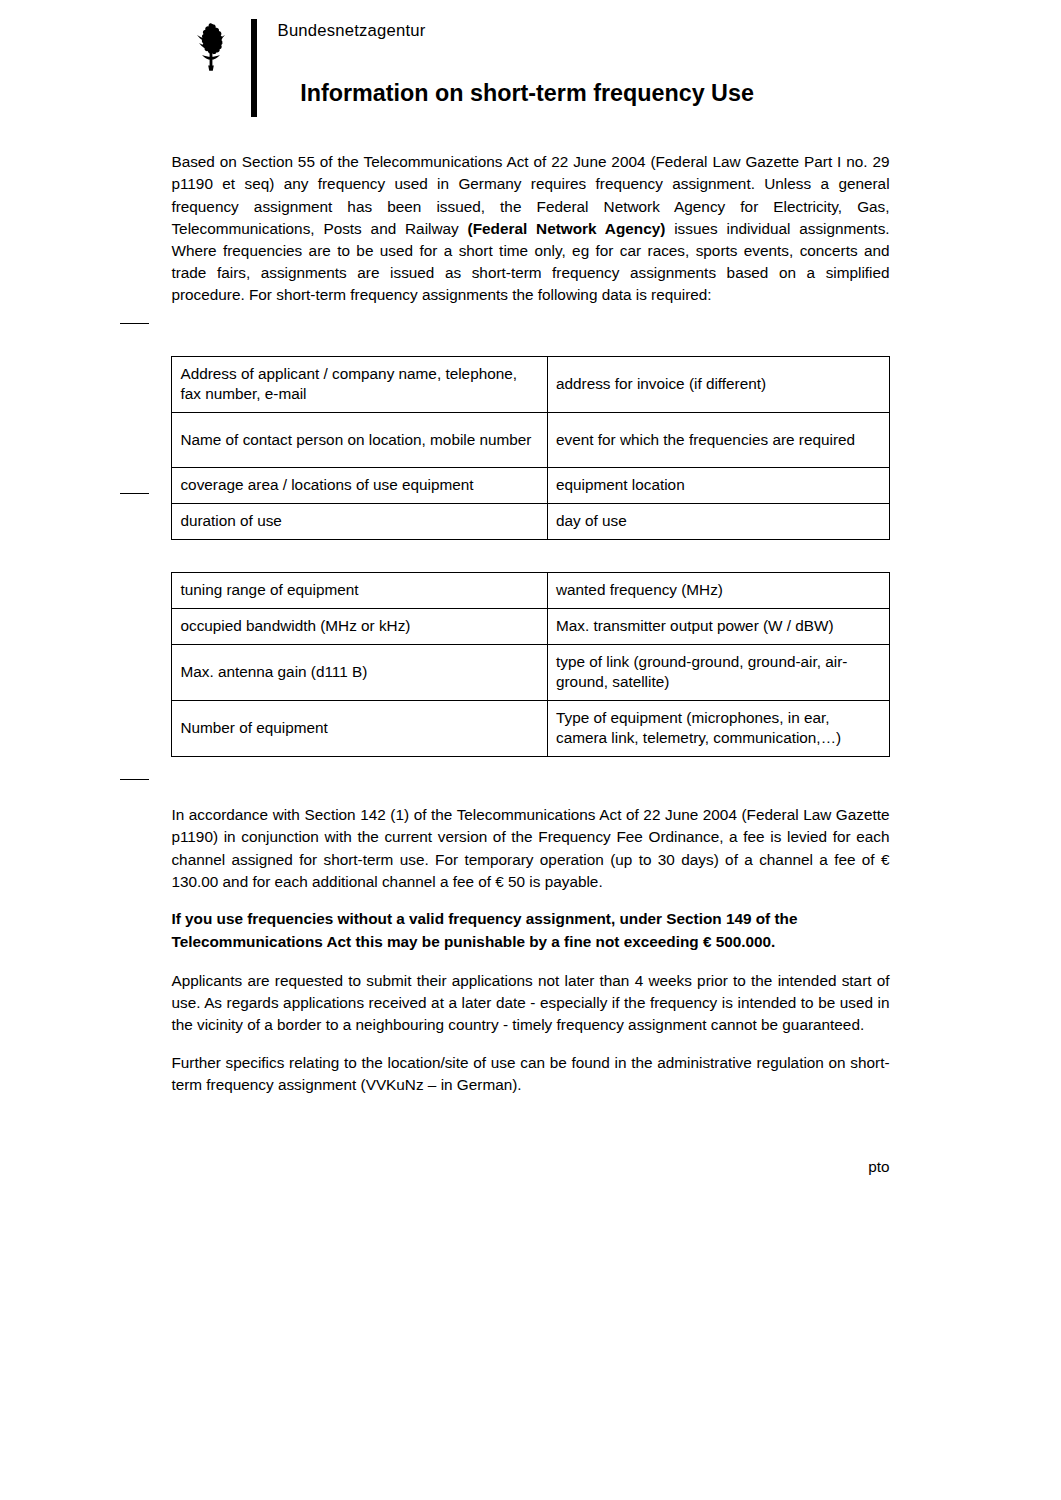Bundesnetzagentur
Information on short-term frequency Use
Based on Section 55 of the Telecommunications Act of 22 June 2004 (Federal Law Gazette Part I no. 29 p1190 et seq) any frequency used in Germany requires frequency assignment. Unless a general frequency assignment has been issued, the Federal Network Agency for Electricity, Gas, Telecommunications, Posts and Railway (Federal Network Agency) issues individual assignments. Where frequencies are to be used for a short time only, eg for car races, sports events, concerts and trade fairs, assignments are issued as short-term frequency assignments based on a simplified procedure. For short-term frequency assignments the following data is required:
| Address of applicant / company name, telephone, fax number, e-mail | address for invoice (if different) |
| Name of contact person on location, mobile number | event for which the frequencies are required |
| coverage area / locations of use equipment | equipment location |
| duration of use | day of use |
| tuning range of equipment | wanted frequency (MHz) |
| occupied bandwidth (MHz or kHz) | Max. transmitter output power (W / dBW) |
| Max. antenna gain (d111 B) | type of link (ground-ground, ground-air, air-ground, satellite) |
| Number of equipment | Type of equipment (microphones, in ear, camera link, telemetry, communication,…) |
In accordance with Section 142 (1) of the Telecommunications Act of 22 June 2004 (Federal Law Gazette p1190) in conjunction with the current version of the Frequency Fee Ordinance, a fee is levied for each channel assigned for short-term use. For temporary operation (up to 30 days) of a channel a fee of € 130.00 and for each additional channel a fee of € 50 is payable.
If you use frequencies without a valid frequency assignment, under Section 149 of the Telecommunications Act this may be punishable by a fine not exceeding € 500.000.
Applicants are requested to submit their applications not later than 4 weeks prior to the intended start of use. As regards applications received at a later date - especially if the frequency is intended to be used in the vicinity of a border to a neighbouring country - timely frequency assignment cannot be guaranteed.
Further specifics relating to the location/site of use can be found in the administrative regulation on short-term frequency assignment (VVKuNz – in German).
pto